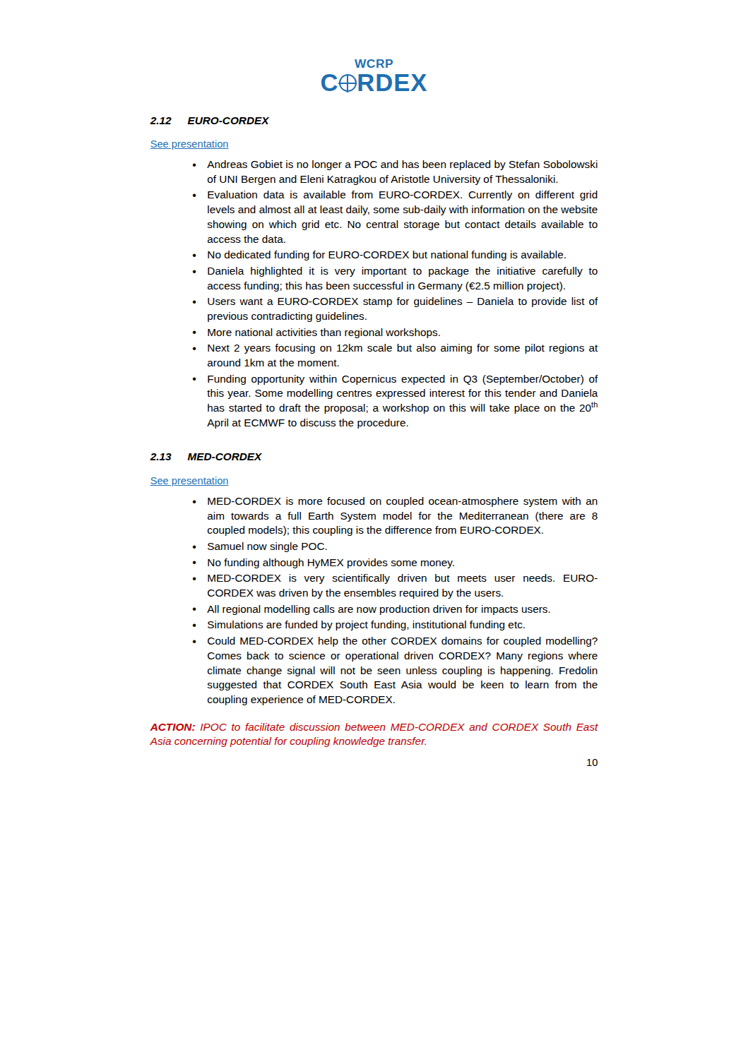WCRP
C RDEX
2.12 EURO-CORDEX
See presentation
Andreas Gobiet is no longer a POC and has been replaced by Stefan Sobolowski of UNI Bergen and Eleni Katragkou of Aristotle University of Thessaloniki.
Evaluation data is available from EURO-CORDEX. Currently on different grid levels and almost all at least daily, some sub-daily with information on the website showing on which grid etc. No central storage but contact details available to access the data.
No dedicated funding for EURO-CORDEX but national funding is available.
Daniela highlighted it is very important to package the initiative carefully to access funding; this has been successful in Germany (€2.5 million project).
Users want a EURO-CORDEX stamp for guidelines – Daniela to provide list of previous contradicting guidelines.
More national activities than regional workshops.
Next 2 years focusing on 12km scale but also aiming for some pilot regions at around 1km at the moment.
Funding opportunity within Copernicus expected in Q3 (September/October) of this year. Some modelling centres expressed interest for this tender and Daniela has started to draft the proposal; a workshop on this will take place on the 20th April at ECMWF to discuss the procedure.
2.13 MED-CORDEX
See presentation
MED-CORDEX is more focused on coupled ocean-atmosphere system with an aim towards a full Earth System model for the Mediterranean (there are 8 coupled models); this coupling is the difference from EURO-CORDEX.
Samuel now single POC.
No funding although HyMEX provides some money.
MED-CORDEX is very scientifically driven but meets user needs. EURO-CORDEX was driven by the ensembles required by the users.
All regional modelling calls are now production driven for impacts users.
Simulations are funded by project funding, institutional funding etc.
Could MED-CORDEX help the other CORDEX domains for coupled modelling? Comes back to science or operational driven CORDEX? Many regions where climate change signal will not be seen unless coupling is happening. Fredolin suggested that CORDEX South East Asia would be keen to learn from the coupling experience of MED-CORDEX.
ACTION: IPOC to facilitate discussion between MED-CORDEX and CORDEX South East Asia concerning potential for coupling knowledge transfer.
10